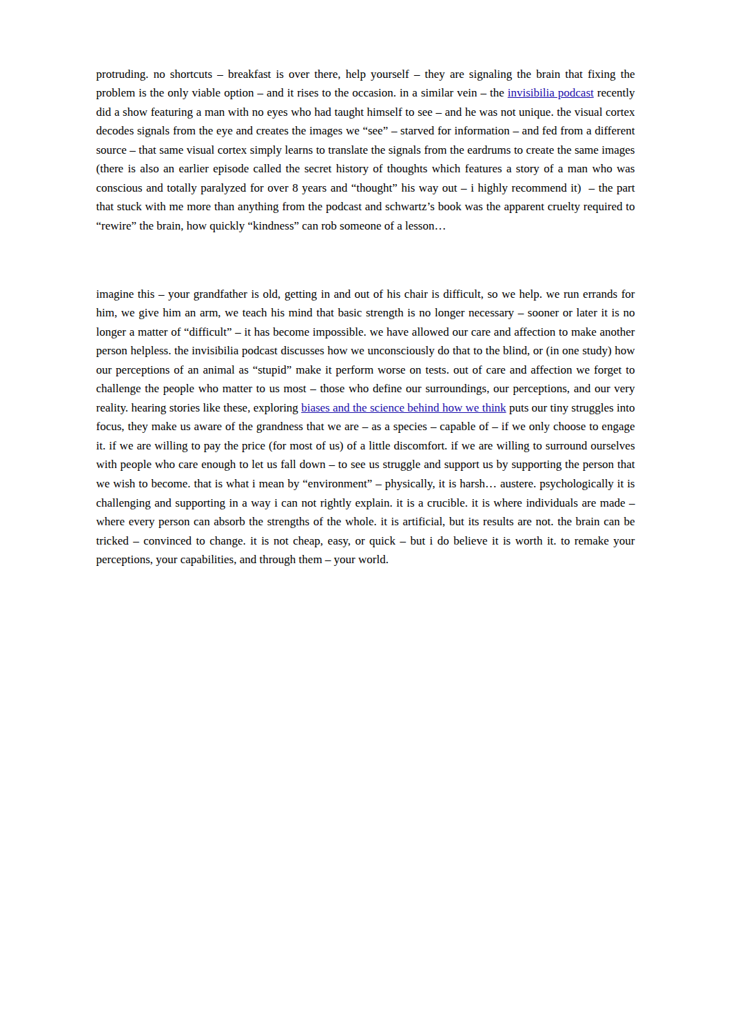protruding. no shortcuts – breakfast is over there, help yourself – they are signaling the brain that fixing the problem is the only viable option – and it rises to the occasion. in a similar vein – the invisibilia podcast recently did a show featuring a man with no eyes who had taught himself to see – and he was not unique. the visual cortex decodes signals from the eye and creates the images we “see” – starved for information – and fed from a different source – that same visual cortex simply learns to translate the signals from the eardrums to create the same images (there is also an earlier episode called the secret history of thoughts which features a story of a man who was conscious and totally paralyzed for over 8 years and “thought” his way out – i highly recommend it) – the part that stuck with me more than anything from the podcast and schwartz’s book was the apparent cruelty required to “rewire” the brain, how quickly “kindness” can rob someone of a lesson…
imagine this – your grandfather is old, getting in and out of his chair is difficult, so we help. we run errands for him, we give him an arm, we teach his mind that basic strength is no longer necessary – sooner or later it is no longer a matter of “difficult” – it has become impossible. we have allowed our care and affection to make another person helpless. the invisibilia podcast discusses how we unconsciously do that to the blind, or (in one study) how our perceptions of an animal as “stupid” make it perform worse on tests. out of care and affection we forget to challenge the people who matter to us most – those who define our surroundings, our perceptions, and our very reality. hearing stories like these, exploring biases and the science behind how we think puts our tiny struggles into focus, they make us aware of the grandness that we are – as a species – capable of – if we only choose to engage it. if we are willing to pay the price (for most of us) of a little discomfort. if we are willing to surround ourselves with people who care enough to let us fall down – to see us struggle and support us by supporting the person that we wish to become. that is what i mean by “environment” – physically, it is harsh… austere. psychologically it is challenging and supporting in a way i can not rightly explain. it is a crucible. it is where individuals are made – where every person can absorb the strengths of the whole. it is artificial, but its results are not. the brain can be tricked – convinced to change. it is not cheap, easy, or quick – but i do believe it is worth it. to remake your perceptions, your capabilities, and through them – your world.